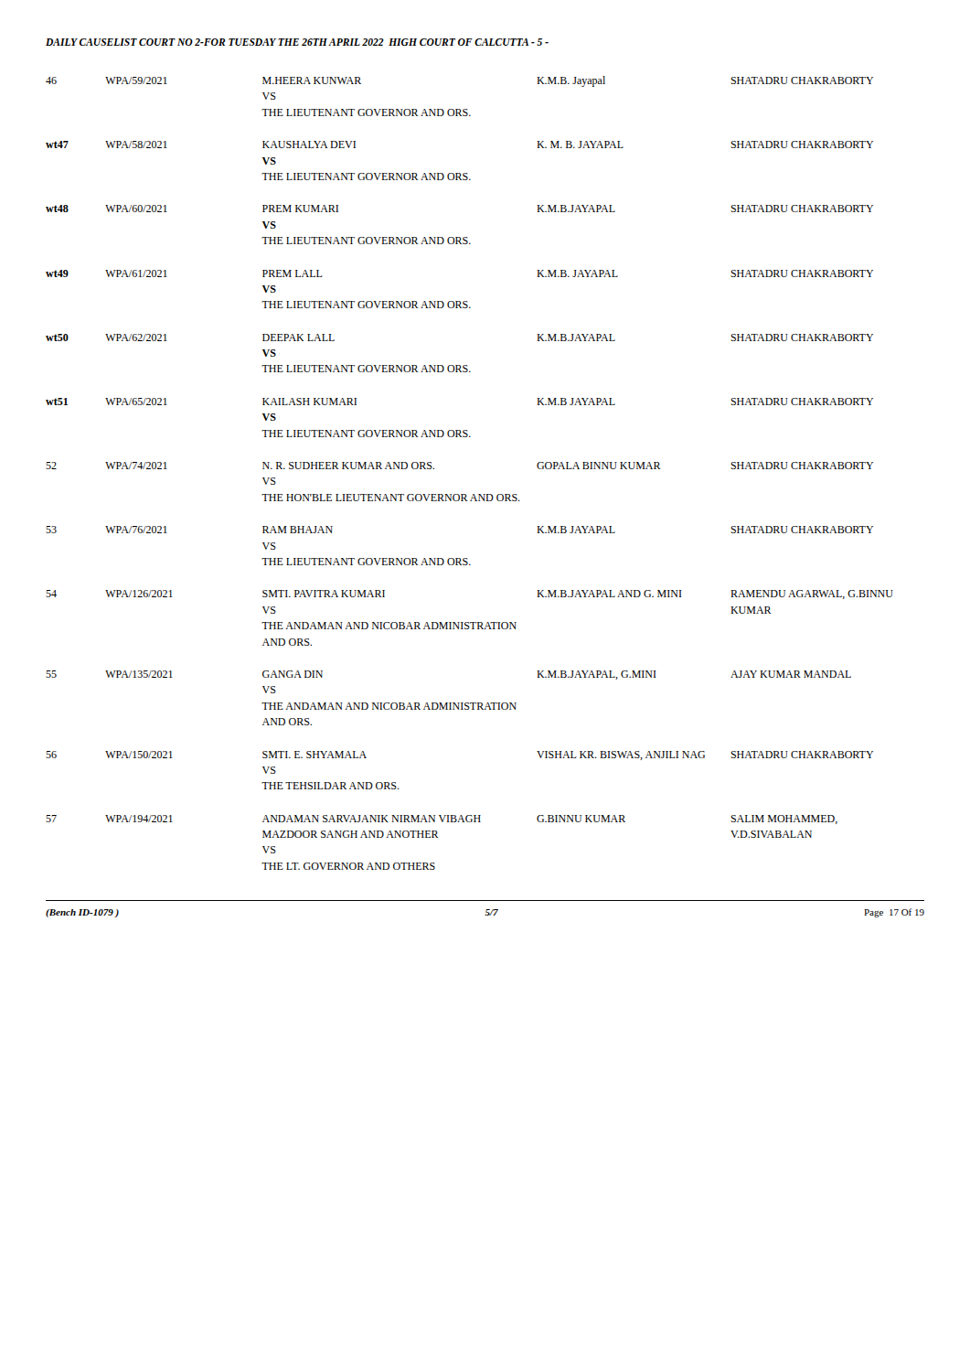DAILY CAUSELIST COURT NO 2-FOR TUESDAY THE 26TH APRIL 2022 HIGH COURT OF CALCUTTA - 5 -
| 46 | WPA/59/2021 | M.HEERA KUNWAR VS THE LIEUTENANT GOVERNOR AND ORS. | K.M.B. Jayapal | SHATADRU CHAKRABORTY |
| wt47 | WPA/58/2021 | KAUSHALYA DEVI VS THE LIEUTENANT GOVERNOR AND ORS. | K. M. B. JAYAPAL | SHATADRU CHAKRABORTY |
| wt48 | WPA/60/2021 | PREM KUMARI VS THE LIEUTENANT GOVERNOR AND ORS. | K.M.B.JAYAPAL | SHATADRU CHAKRABORTY |
| wt49 | WPA/61/2021 | PREM LALL VS THE LIEUTENANT GOVERNOR AND ORS. | K.M.B. JAYAPAL | SHATADRU CHAKRABORTY |
| wt50 | WPA/62/2021 | DEEPAK LALL VS THE LIEUTENANT GOVERNOR AND ORS. | K.M.B.JAYAPAL | SHATADRU CHAKRABORTY |
| wt51 | WPA/65/2021 | KAILASH KUMARI VS THE LIEUTENANT GOVERNOR AND ORS. | K.M.B JAYAPAL | SHATADRU CHAKRABORTY |
| 52 | WPA/74/2021 | N. R. SUDHEER KUMAR AND ORS. VS THE HON'BLE LIEUTENANT GOVERNOR AND ORS. | GOPALA BINNU KUMAR | SHATADRU CHAKRABORTY |
| 53 | WPA/76/2021 | RAM BHAJAN VS THE LIEUTENANT GOVERNOR AND ORS. | K.M.B JAYAPAL | SHATADRU CHAKRABORTY |
| 54 | WPA/126/2021 | SMTI. PAVITRA KUMARI VS THE ANDAMAN AND NICOBAR ADMINISTRATION AND ORS. | K.M.B.JAYAPAL AND G. MINI | RAMENDU AGARWAL, G.BINNU KUMAR |
| 55 | WPA/135/2021 | GANGA DIN VS THE ANDAMAN AND NICOBAR ADMINISTRATION AND ORS. | K.M.B.JAYAPAL, G.MINI | AJAY KUMAR MANDAL |
| 56 | WPA/150/2021 | SMTI. E. SHYAMALA VS THE TEHSILDAR AND ORS. | VISHAL KR. BISWAS, ANJILI NAG | SHATADRU CHAKRABORTY |
| 57 | WPA/194/2021 | ANDAMAN SARVAJANIK NIRMAN VIBAGH MAZDOOR SANGH AND ANOTHER VS THE LT. GOVERNOR AND OTHERS | G.BINNU KUMAR | SALIM MOHAMMED, V.D.SIVABALAN |
(Bench ID-1079 )
5/7
Page 17 Of 19